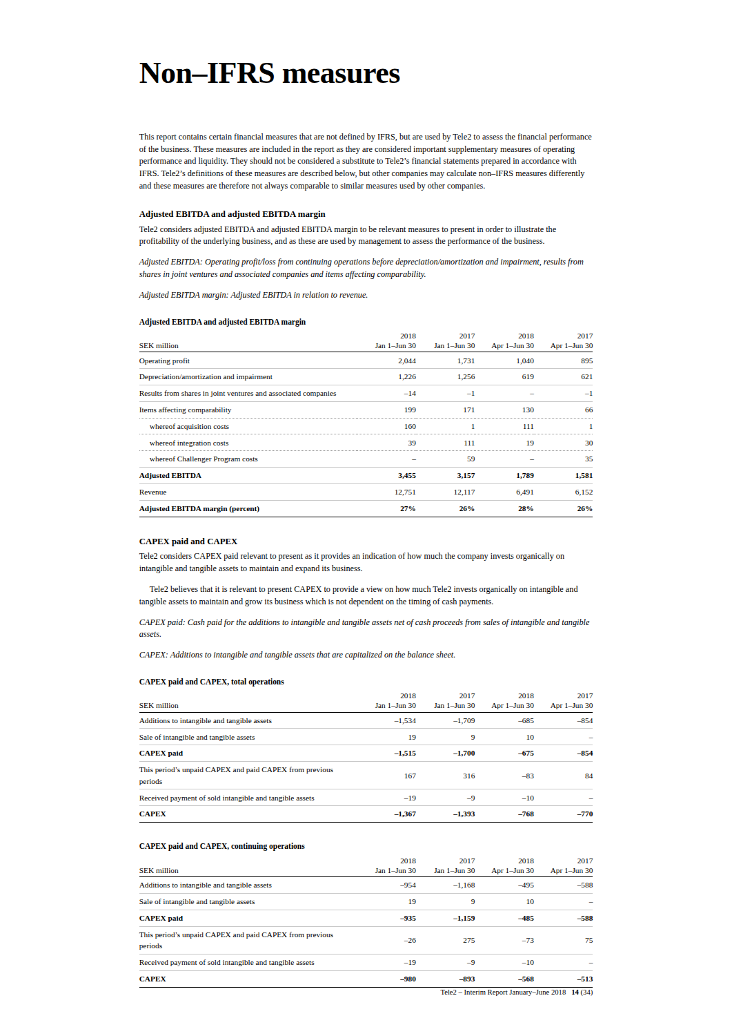Non–IFRS measures
This report contains certain financial measures that are not defined by IFRS, but are used by Tele2 to assess the financial performance of the business. These measures are included in the report as they are considered important supplementary measures of operating performance and liquidity. They should not be considered a substitute to Tele2’s financial statements prepared in accordance with IFRS. Tele2’s definitions of these measures are described below, but other companies may calculate non–IFRS measures differently and these measures are therefore not always comparable to similar measures used by other companies.
Adjusted EBITDA and adjusted EBITDA margin
Tele2 considers adjusted EBITDA and adjusted EBITDA margin to be relevant measures to present in order to illustrate the profitability of the underlying business, and as these are used by management to assess the performance of the business.
Adjusted EBITDA: Operating profit/loss from continuing operations before depreciation/amortization and impairment, results from shares in joint ventures and associated companies and items affecting comparability.
Adjusted EBITDA margin: Adjusted EBITDA in relation to revenue.
Adjusted EBITDA and adjusted EBITDA margin
| SEK million | 2018 Jan 1–Jun 30 | 2017 Jan 1–Jun 30 | 2018 Apr 1–Jun 30 | 2017 Apr 1–Jun 30 |
| --- | --- | --- | --- | --- |
| Operating profit | 2,044 | 1,731 | 1,040 | 895 |
| Depreciation/amortization and impairment | 1,226 | 1,256 | 619 | 621 |
| Results from shares in joint ventures and associated companies | –14 | –1 | – | –1 |
| Items affecting comparability | 199 | 171 | 130 | 66 |
| whereof acquisition costs | 160 | 1 | 111 | 1 |
| whereof integration costs | 39 | 111 | 19 | 30 |
| whereof Challenger Program costs | – | 59 | – | 35 |
| Adjusted EBITDA | 3,455 | 3,157 | 1,789 | 1,581 |
| Revenue | 12,751 | 12,117 | 6,491 | 6,152 |
| Adjusted EBITDA margin (percent) | 27% | 26% | 28% | 26% |
CAPEX paid and CAPEX
Tele2 considers CAPEX paid relevant to present as it provides an indication of how much the company invests organically on intangible and tangible assets to maintain and expand its business.
Tele2 believes that it is relevant to present CAPEX to provide a view on how much Tele2 invests organically on intangible and tangible assets to maintain and grow its business which is not dependent on the timing of cash payments.
CAPEX paid: Cash paid for the additions to intangible and tangible assets net of cash proceeds from sales of intangible and tangible assets.
CAPEX: Additions to intangible and tangible assets that are capitalized on the balance sheet.
CAPEX paid and CAPEX, total operations
| SEK million | 2018 Jan 1–Jun 30 | 2017 Jan 1–Jun 30 | 2018 Apr 1–Jun 30 | 2017 Apr 1–Jun 30 |
| --- | --- | --- | --- | --- |
| Additions to intangible and tangible assets | –1,534 | –1,709 | –685 | –854 |
| Sale of intangible and tangible assets | 19 | 9 | 10 | – |
| CAPEX paid | –1,515 | –1,700 | –675 | –854 |
| This period’s unpaid CAPEX and paid CAPEX from previous periods | 167 | 316 | –83 | 84 |
| Received payment of sold intangible and tangible assets | –19 | –9 | –10 | – |
| CAPEX | –1,367 | –1,393 | –768 | –770 |
CAPEX paid and CAPEX, continuing operations
| SEK million | 2018 Jan 1–Jun 30 | 2017 Jan 1–Jun 30 | 2018 Apr 1–Jun 30 | 2017 Apr 1–Jun 30 |
| --- | --- | --- | --- | --- |
| Additions to intangible and tangible assets | –954 | –1,168 | –495 | –588 |
| Sale of intangible and tangible assets | 19 | 9 | 10 | – |
| CAPEX paid | –935 | –1,159 | –485 | –588 |
| This period’s unpaid CAPEX and paid CAPEX from previous periods | –26 | 275 | –73 | 75 |
| Received payment of sold intangible and tangible assets | –19 | –9 | –10 | – |
| CAPEX | –980 | –893 | –568 | –513 |
Tele2 – Interim Report January–June 2018 14 (34)